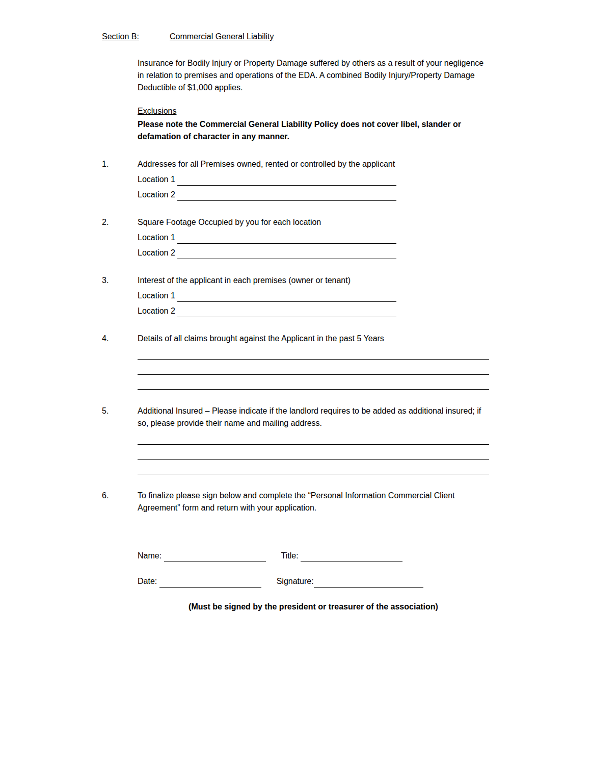Section B: Commercial General Liability
Insurance for Bodily Injury or Property Damage suffered by others as a result of your negligence in relation to premises and operations of the EDA. A combined Bodily Injury/Property Damage Deductible of $1,000 applies.
Exclusions
Please note the Commercial General Liability Policy does not cover libel, slander or defamation of character in any manner.
Addresses for all Premises owned, rented or controlled by the applicant
Location 1
Location 2
Square Footage Occupied by you for each location
Location 1
Location 2
Interest of the applicant in each premises (owner or tenant)
Location 1
Location 2
Details of all claims brought against the Applicant in the past 5 Years
Additional Insured – Please indicate if the landlord requires to be added as additional insured; if so, please provide their name and mailing address.
To finalize please sign below and complete the “Personal Information Commercial Client Agreement” form and return with your application.
Name: Title:
Date: Signature:
(Must be signed by the president or treasurer of the association)